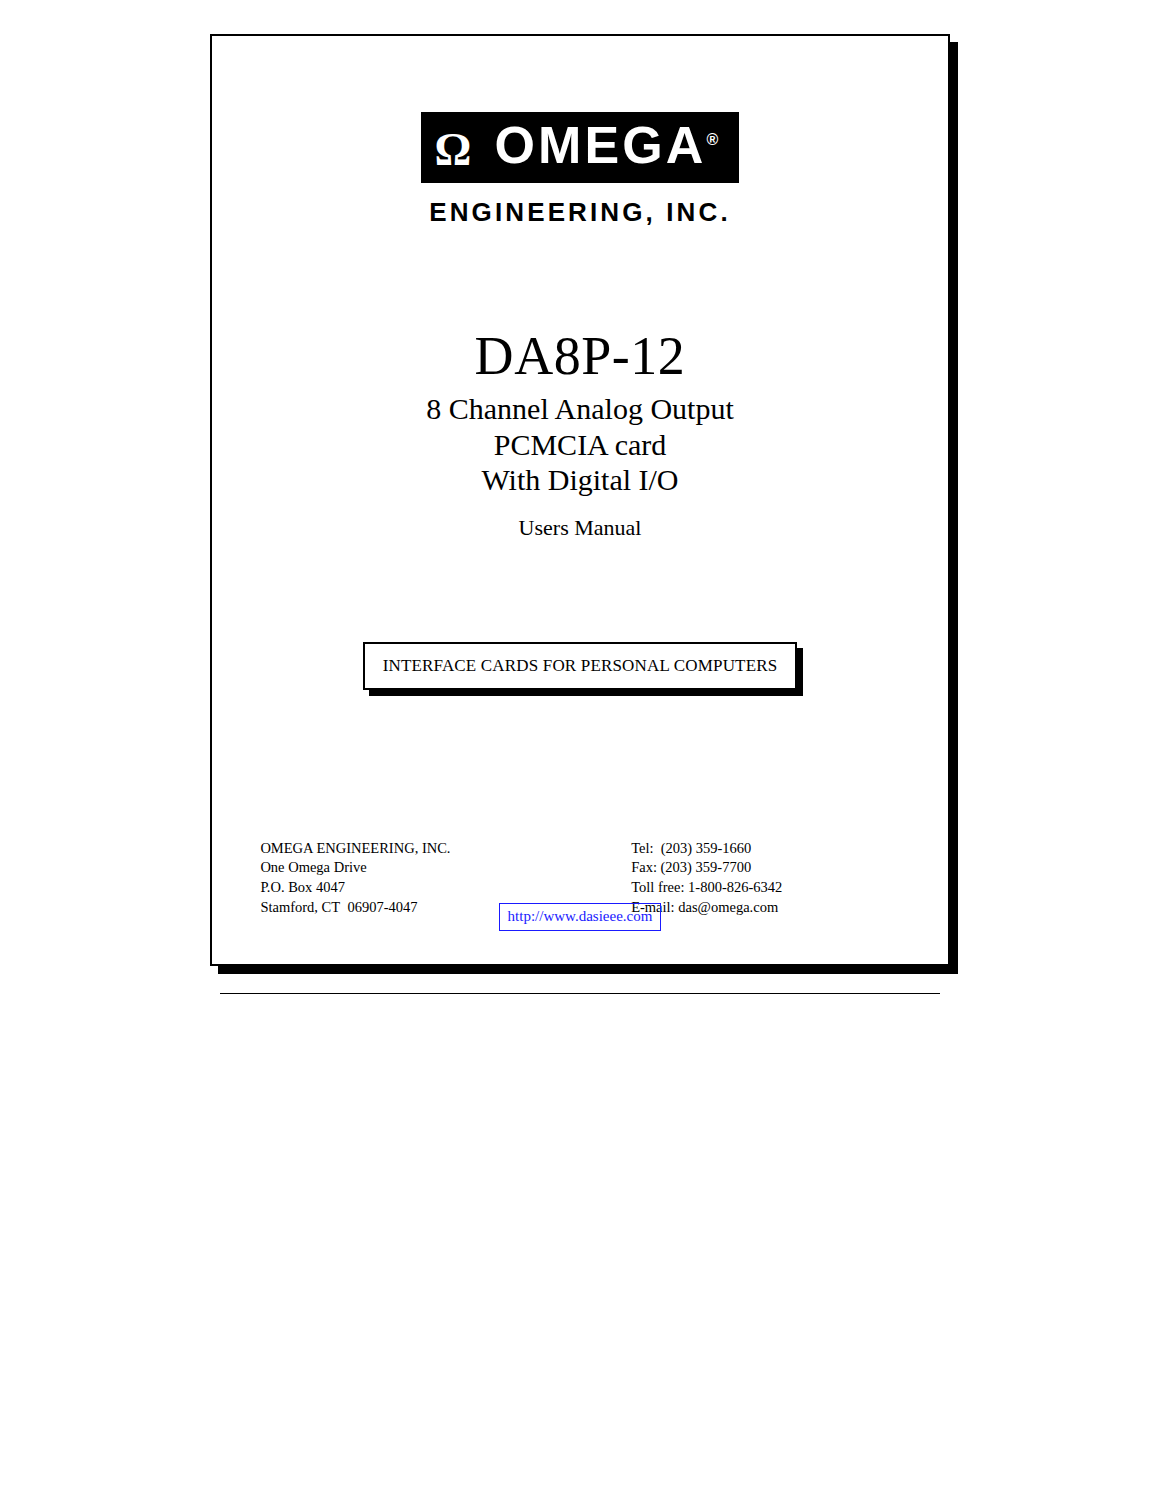Ω  OMEGA®
ENGINEERING, INC.
DA8P-12
8 Channel Analog Output
PCMCIA card
With Digital I/O
Users Manual
INTERFACE CARDS FOR PERSONAL COMPUTERS
| OMEGA ENGINEERING, INC. | Tel: (203) 359-1660 |
| One Omega Drive | Fax: (203) 359-7700 |
| P.O. Box 4047 | Toll free: 1-800-826-6342 |
| Stamford, CT 06907-4047 | E-mail: das@omega.com |
http://www.dasieee.com